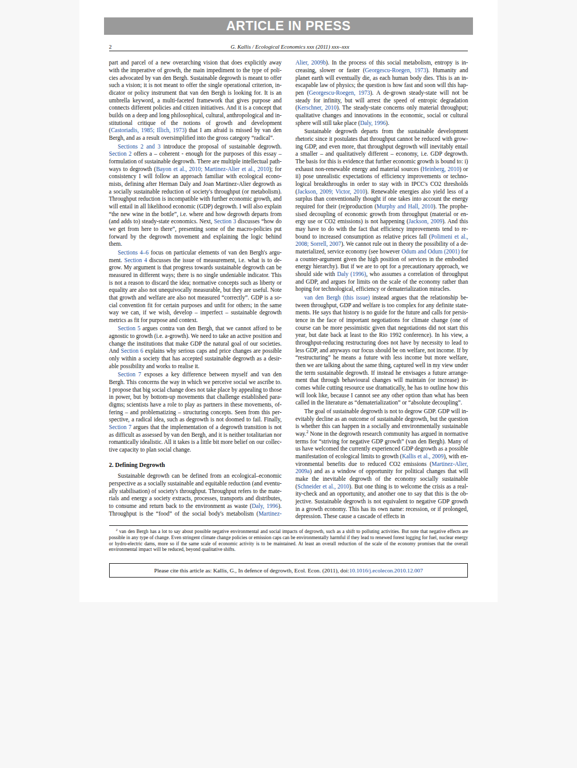ARTICLE IN PRESS
2 G. Kallis / Ecological Economics xxx (2011) xxx–xxx
part and parcel of a new overarching vision that does explicitly away with the imperative of growth, the main impediment to the type of policies advocated by van den Bergh. Sustainable degrowth is meant to offer such a vision; it is not meant to offer the single operational criterion, indicator or policy instrument that van den Bergh is looking for. It is an umbrella keyword, a multi-faceted framework that gives purpose and connects different policies and citizen initiatives. And it is a concept that builds on a deep and long philosophical, cultural, anthropological and institutional critique of the notions of growth and development (Castoriadis, 1985; Illich, 1973) that I am afraid is missed by van den Bergh, and as a result oversimplified into the gross category “radical”.
Sections 2 and 3 introduce the proposal of sustainable degrowth. Section 2 offers a – coherent - enough for the purposes of this essay – formulation of sustainable degrowth. There are multiple intellectual pathways to degrowth (Bayon et al., 2010; Martinez-Alier et al., 2010); for consistency I will follow an approach familiar with ecological economists, defining after Herman Daly and Joan Martinez-Alier degrowth as a socially sustainable reduction of society's throughput (or metabolism). Throughput reduction is incompatible with further economic growth, and will entail in all likelihood economic (GDP) degrowth. I will also explain “the new wine in the bottle”, i.e. where and how degrowth departs from (and adds to) steady-state economics. Next, Section 3 discusses “how do we get from here to there”, presenting some of the macro-policies put forward by the degrowth movement and explaining the logic behind them.
Sections 4–6 focus on particular elements of van den Bergh's argument. Section 4 discusses the issue of measurement, i.e. what is to degrow. My argument is that progress towards sustainable degrowth can be measured in different ways; there is no single undeniable indicator. This is not a reason to discard the idea; normative concepts such as liberty or equality are also not unequivocally measurable, but they are useful. Note that growth and welfare are also not measured “correctly”. GDP is a social convention fit for certain purposes and unfit for others; in the same way we can, if we wish, develop – imperfect – sustainable degrowth metrics as fit for purpose and context.
Section 5 argues contra van den Bergh, that we cannot afford to be agnostic to growth (i.e. a-growth). We need to take an active position and change the institutions that make GDP the natural goal of our societies. And Section 6 explains why serious caps and price changes are possible only within a society that has accepted sustainable degrowth as a desirable possibility and works to realise it.
Section 7 exposes a key difference between myself and van den Bergh. This concerns the way in which we perceive social we ascribe to. I propose that big social change does not take place by appealing to those in power, but by bottom-up movements that challenge established paradigms; scientists have a role to play as partners in these movements, offering – and problematizing – structuring concepts. Seen from this perspective, a radical idea, such as degrowth is not doomed to fail. Finally, Section 7 argues that the implementation of a degrowth transition is not as difficult as assessed by van den Bergh, and it is neither totalitarian nor romantically idealistic. All it takes is a little bit more belief on our collective capacity to plan social change.
2. Defining Degrowth
Sustainable degrowth can be defined from an ecological–economic perspective as a socially sustainable and equitable reduction (and eventually stabilisation) of society's throughput. Throughput refers to the materials and energy a society extracts, processes, transports and distributes, to consume and return back to the environment as waste (Daly, 1996). Throughput is the “food” of the social body's metabolism (Martinez-Alier, 2009b). In the process of this social metabolism, entropy is increasing, slower or faster (Georgescu-Roegen, 1973). Humanity and planet earth will eventually die, as each human body dies. This is an inescapable law of physics; the question is how fast and soon will this happen (Georgescu-Roegen, 1973). A de-grown steady-state will not be steady for infinity, but will arrest the speed of entropic degradation (Kerschner, 2010). The steady-state concerns only material throughput; qualitative changes and innovations in the economic, social or cultural sphere will still take place (Daly, 1996).
Sustainable degrowth departs from the sustainable development rhetoric since it postulates that throughput cannot be reduced with growing GDP, and even more, that throughput degrowth will inevitably entail a smaller – and qualitatively different – economy, i.e. GDP degrowth. The basis for this is evidence that further economic growth is bound to: i) exhaust non-renewable energy and material sources (Heinberg, 2010) or ii) pose unrealistic expectations of efficiency improvements or technological breakthroughs in order to stay with in IPCC's CO2 thresholds (Jackson, 2009; Victor, 2010). Renewable energies also yield less of a surplus than conventionally thought if one takes into account the energy required for their (re)production (Murphy and Hall, 2010). The prophesised decoupling of economic growth from throughput (material or energy use or CO2 emissions) is not happening (Jackson, 2009). And this may have to do with the fact that efficiency improvements tend to rebound to increased consumption as relative prices fall (Polimeni et al., 2008; Sorrell, 2007). We cannot rule out in theory the possibility of a dematerialized, service economy (see however Odum and Odum (2001) for a counter-argument given the high position of services in the embodied energy hierarchy). But if we are to opt for a precautionary approach, we should side with Daly (1996), who assumes a correlation of throughput and GDP, and argues for limits on the scale of the economy rather than hoping for technological, efficiency or dematerialization miracles.
van den Bergh (this issue) instead argues that the relationship between throughput, GDP and welfare is too complex for any definite statements. He says that history is no guide for the future and calls for persistence in the face of important negotiations for climate change (one of course can be more pessimistic given that negotiations did not start this year, but date back at least to the Rio 1992 conference). In his view, a throughput-reducing restructuring does not have by necessity to lead to less GDP, and anyways our focus should be on welfare, not income. If by “restructuring” he means a future with less income but more welfare, then we are talking about the same thing, captured well in my view under the term sustainable degrowth. If instead he envisages a future arrangement that through behavioural changes will maintain (or increase) incomes while cutting resource use dramatically, he has to outline how this will look like, because I cannot see any other option than what has been called in the literature as “dematerialization” or “absolute decoupling”.
The goal of sustainable degrowth is not to degrow GDP. GDP will inevitably decline as an outcome of sustainable degrowth, but the question is whether this can happen in a socially and environmentally sustainable way.2 None in the degrowth research community has argued in normative terms for “striving for negative GDP growth” (van den Bergh). Many of us have welcomed the currently experienced GDP degrowth as a possible manifestation of ecological limits to growth (Kallis et al., 2009), with environmental benefits due to reduced CO2 emissions (Martinez-Alier, 2009a) and as a window of opportunity for political changes that will make the inevitable degrowth of the economy socially sustainable (Schneider et al., 2010). But one thing is to welcome the crisis as a reality-check and an opportunity, and another one to say that this is the objective. Sustainable degrowth is not equivalent to negative GDP growth in a growth economy. This has its own name: recession, or if prolonged, depression. These cause a cascade of effects in
2 van den Bergh has a lot to say about possible negative environmental and social impacts of degrowth, such as a shift to polluting activities. But note that negative effects are possible in any type of change. Even stringent climate change policies or emission caps can be environmentally harmful if they lead to renewed forest logging for fuel, nuclear energy or hydro-electric dams, more so if the same scale of economic activity is to be maintained. At least an overall reduction of the scale of the economy promises that the overall environmental impact will be reduced, beyond qualitative shifts.
Please cite this article as: Kallis, G., In defence of degrowth, Ecol. Econ. (2011), doi:10.1016/j.ecolecon.2010.12.007